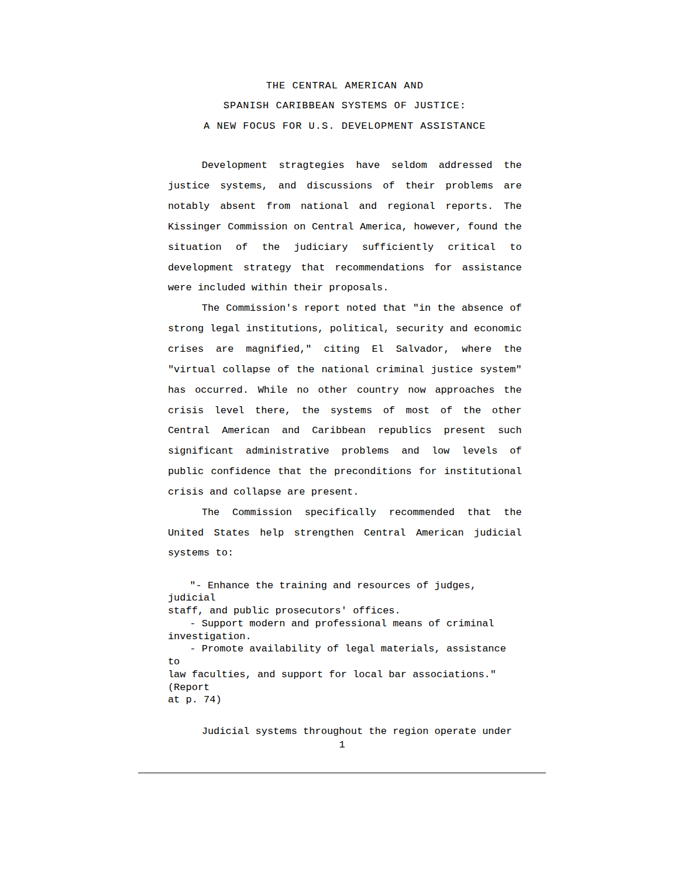THE CENTRAL AMERICAN AND SPANISH CARIBBEAN SYSTEMS OF JUSTICE: A NEW FOCUS FOR U.S. DEVELOPMENT ASSISTANCE
Development stragtegies have seldom addressed the justice systems, and discussions of their problems are notably absent from national and regional reports. The Kissinger Commission on Central America, however, found the situation of the judiciary sufficiently critical to development strategy that recommendations for assistance were included within their proposals.
The Commission's report noted that "in the absence of strong legal institutions, political, security and economic crises are magnified," citing El Salvador, where the "virtual collapse of the national criminal justice system" has occurred. While no other country now approaches the crisis level there, the systems of most of the other Central American and Caribbean republics present such significant administrative problems and low levels of public confidence that the preconditions for institutional crisis and collapse are present.
The Commission specifically recommended that the United States help strengthen Central American judicial systems to:
"- Enhance the training and resources of judges, judicial staff, and public prosecutors' offices. - Support modern and professional means of criminal investigation. - Promote availability of legal materials, assistance to law faculties, and support for local bar associations." (Report at p. 74)
Judicial systems throughout the region operate under
1